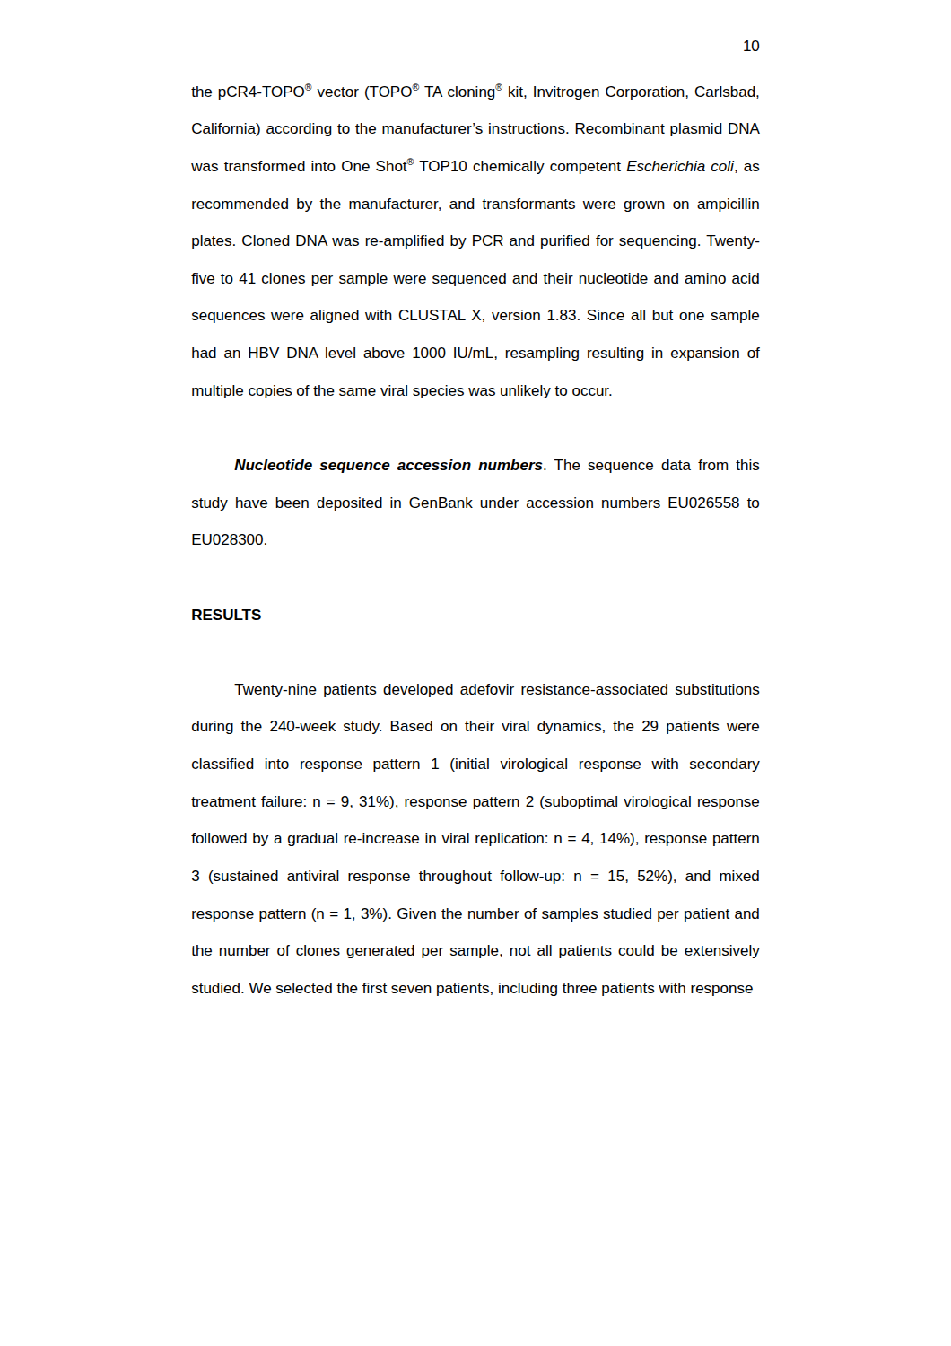10
the pCR4-TOPO® vector (TOPO® TA cloning® kit, Invitrogen Corporation, Carlsbad, California) according to the manufacturer’s instructions. Recombinant plasmid DNA was transformed into One Shot® TOP10 chemically competent Escherichia coli, as recommended by the manufacturer, and transformants were grown on ampicillin plates. Cloned DNA was re-amplified by PCR and purified for sequencing. Twenty-five to 41 clones per sample were sequenced and their nucleotide and amino acid sequences were aligned with CLUSTAL X, version 1.83. Since all but one sample had an HBV DNA level above 1000 IU/mL, resampling resulting in expansion of multiple copies of the same viral species was unlikely to occur.
Nucleotide sequence accession numbers. The sequence data from this study have been deposited in GenBank under accession numbers EU026558 to EU028300.
RESULTS
Twenty-nine patients developed adefovir resistance-associated substitutions during the 240-week study. Based on their viral dynamics, the 29 patients were classified into response pattern 1 (initial virological response with secondary treatment failure: n = 9, 31%), response pattern 2 (suboptimal virological response followed by a gradual re-increase in viral replication: n = 4, 14%), response pattern 3 (sustained antiviral response throughout follow-up: n = 15, 52%), and mixed response pattern (n = 1, 3%). Given the number of samples studied per patient and the number of clones generated per sample, not all patients could be extensively studied. We selected the first seven patients, including three patients with response